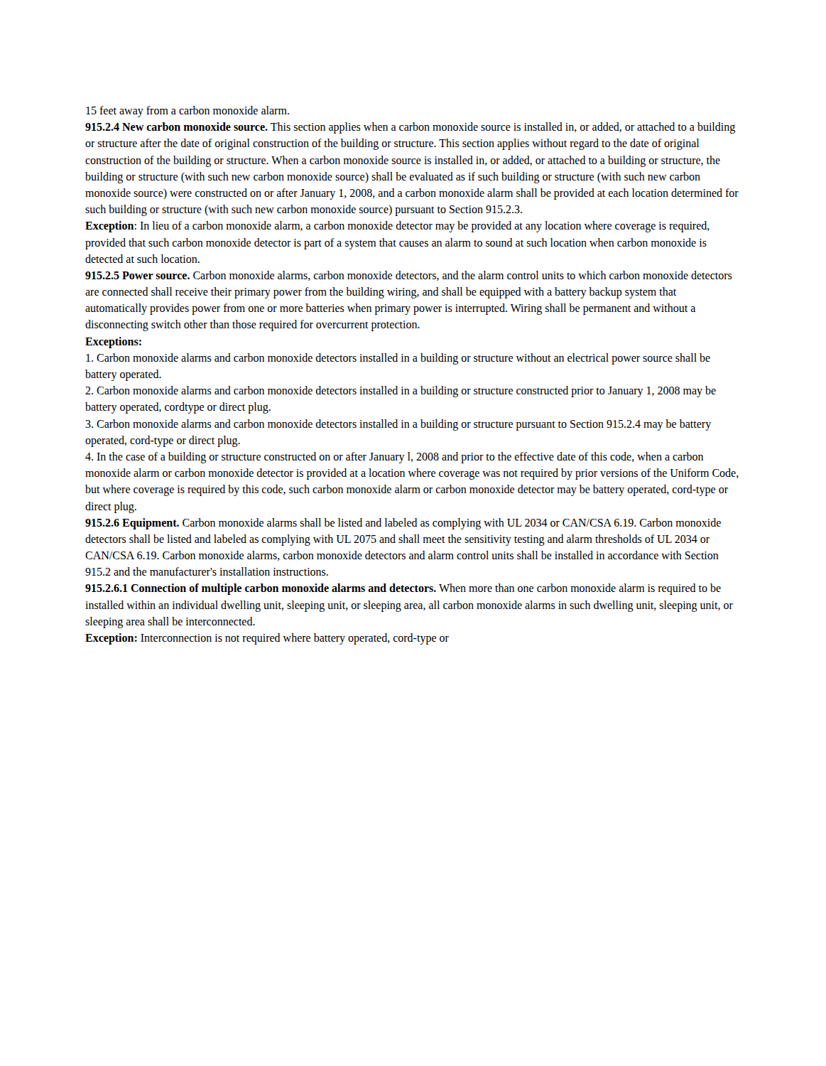15 feet away from a carbon monoxide alarm.
915.2.4 New carbon monoxide source. This section applies when a carbon monoxide source is installed in, or added, or attached to a building or structure after the date of original construction of the building or structure. This section applies without regard to the date of original construction of the building or structure. When a carbon monoxide source is installed in, or added, or attached to a building or structure, the building or structure (with such new carbon monoxide source) shall be evaluated as if such building or structure (with such new carbon monoxide source) were constructed on or after January 1, 2008, and a carbon monoxide alarm shall be provided at each location determined for such building or structure (with such new carbon monoxide source) pursuant to Section 915.2.3.
Exception: In lieu of a carbon monoxide alarm, a carbon monoxide detector may be provided at any location where coverage is required, provided that such carbon monoxide detector is part of a system that causes an alarm to sound at such location when carbon monoxide is detected at such location.
915.2.5 Power source. Carbon monoxide alarms, carbon monoxide detectors, and the alarm control units to which carbon monoxide detectors are connected shall receive their primary power from the building wiring, and shall be equipped with a battery backup system that automatically provides power from one or more batteries when primary power is interrupted. Wiring shall be permanent and without a disconnecting switch other than those required for overcurrent protection.
Exceptions:
1. Carbon monoxide alarms and carbon monoxide detectors installed in a building or structure without an electrical power source shall be battery operated.
2. Carbon monoxide alarms and carbon monoxide detectors installed in a building or structure constructed prior to January 1, 2008 may be battery operated, cordtype or direct plug.
3. Carbon monoxide alarms and carbon monoxide detectors installed in a building or structure pursuant to Section 915.2.4 may be battery operated, cord-type or direct plug.
4. In the case of a building or structure constructed on or after January l, 2008 and prior to the effective date of this code, when a carbon monoxide alarm or carbon monoxide detector is provided at a location where coverage was not required by prior versions of the Uniform Code, but where coverage is required by this code, such carbon monoxide alarm or carbon monoxide detector may be battery operated, cord-type or direct plug.
915.2.6 Equipment. Carbon monoxide alarms shall be listed and labeled as complying with UL 2034 or CAN/CSA 6.19. Carbon monoxide detectors shall be listed and labeled as complying with UL 2075 and shall meet the sensitivity testing and alarm thresholds of UL 2034 or CAN/CSA 6.19. Carbon monoxide alarms, carbon monoxide detectors and alarm control units shall be installed in accordance with Section 915.2 and the manufacturer's installation instructions.
915.2.6.1 Connection of multiple carbon monoxide alarms and detectors. When more than one carbon monoxide alarm is required to be installed within an individual dwelling unit, sleeping unit, or sleeping area, all carbon monoxide alarms in such dwelling unit, sleeping unit, or sleeping area shall be interconnected.
Exception: Interconnection is not required where battery operated, cord-type or